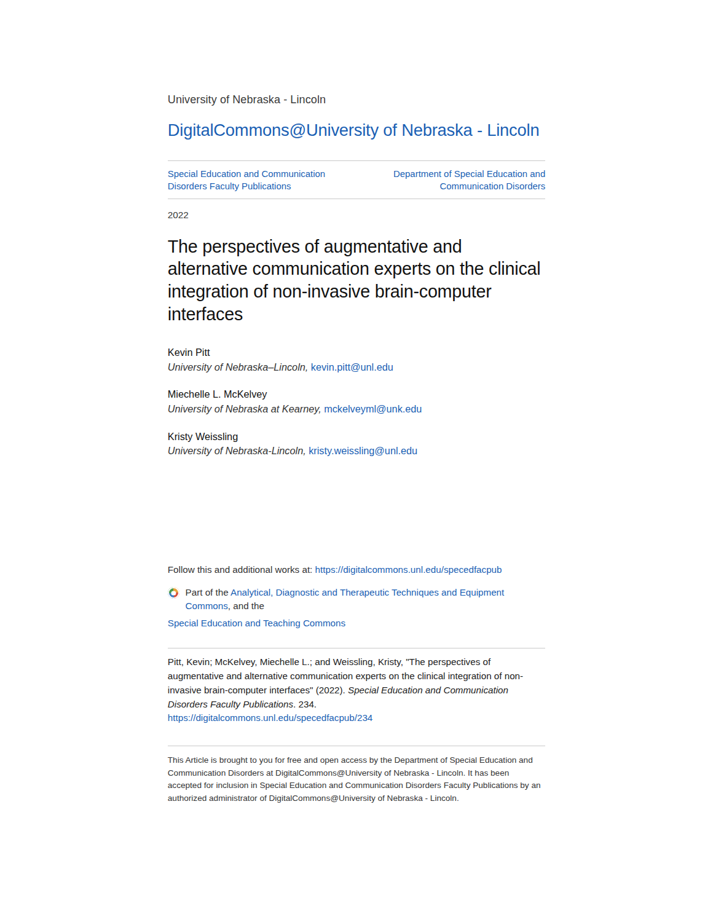University of Nebraska - Lincoln
DigitalCommons@University of Nebraska - Lincoln
Special Education and Communication Disorders Faculty Publications
Department of Special Education and Communication Disorders
2022
The perspectives of augmentative and alternative communication experts on the clinical integration of non-invasive brain-computer interfaces
Kevin Pitt University of Nebraska–Lincoln, kevin.pitt@unl.edu
Miechelle L. McKelvey University of Nebraska at Kearney, mckelveyml@unk.edu
Kristy Weissling University of Nebraska-Lincoln, kristy.weissling@unl.edu
Follow this and additional works at: https://digitalcommons.unl.edu/specedfacpub
Part of the Analytical, Diagnostic and Therapeutic Techniques and Equipment Commons, and the
Special Education and Teaching Commons
Pitt, Kevin; McKelvey, Miechelle L.; and Weissling, Kristy, "The perspectives of augmentative and alternative communication experts on the clinical integration of non-invasive brain-computer interfaces" (2022). Special Education and Communication Disorders Faculty Publications. 234.
https://digitalcommons.unl.edu/specedfacpub/234
This Article is brought to you for free and open access by the Department of Special Education and Communication Disorders at DigitalCommons@University of Nebraska - Lincoln. It has been accepted for inclusion in Special Education and Communication Disorders Faculty Publications by an authorized administrator of DigitalCommons@University of Nebraska - Lincoln.